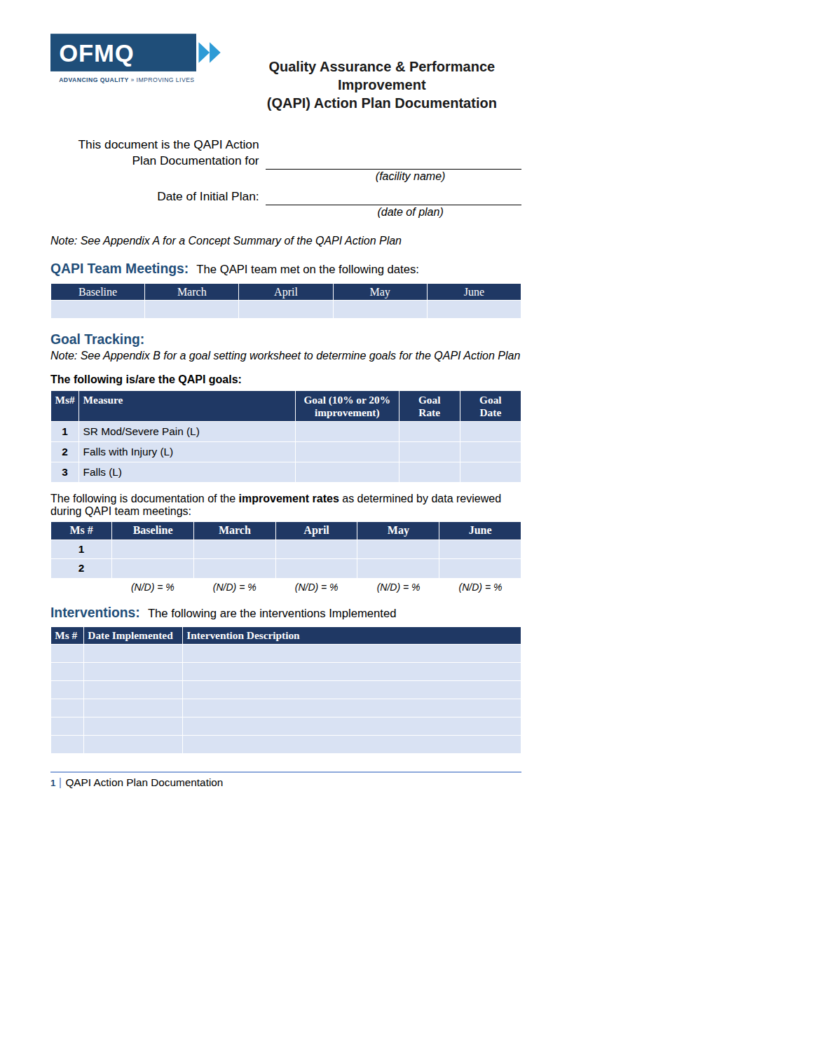OFMQ ADVANCING QUALITY » IMPROVING LIVES
Quality Assurance & Performance Improvement
(QAPI) Action Plan Documentation
This document is the QAPI Action
Plan Documentation for
(facility name)
Date of Initial Plan:
(date of plan)
Note: See Appendix A for a Concept Summary of the QAPI Action Plan
QAPI Team Meetings:
The QAPI team met on the following dates:
| Baseline | March | April | May | June |
| --- | --- | --- | --- | --- |
Goal Tracking:
Note: See Appendix B for a goal setting worksheet to determine goals for the QAPI Action Plan
The following is/are the QAPI goals:
| Ms# | Measure | Goal (10% or 20% improvement) | Goal Rate | Goal Date |
| --- | --- | --- | --- | --- |
| 1 | SR Mod/Severe Pain (L) | | | |
| 2 | Falls with Injury (L) | | | |
| 3 | Falls (L) | | | |
The following is documentation of the improvement rates as determined by data reviewed during QAPI team meetings:
| Ms # | Baseline | March | April | May | June |
| --- | --- | --- | --- | --- | --- |
| 1 | | | | | |
| 2 | | | | | |
(N/D) = % (N/D) = % (N/D) = % (N/D) = % (N/D) = %
Interventions:
The following are the interventions Implemented
| Ms # | Date Implemented | Intervention Description |
| --- | --- | --- |
1 QAPI Action Plan Documentation